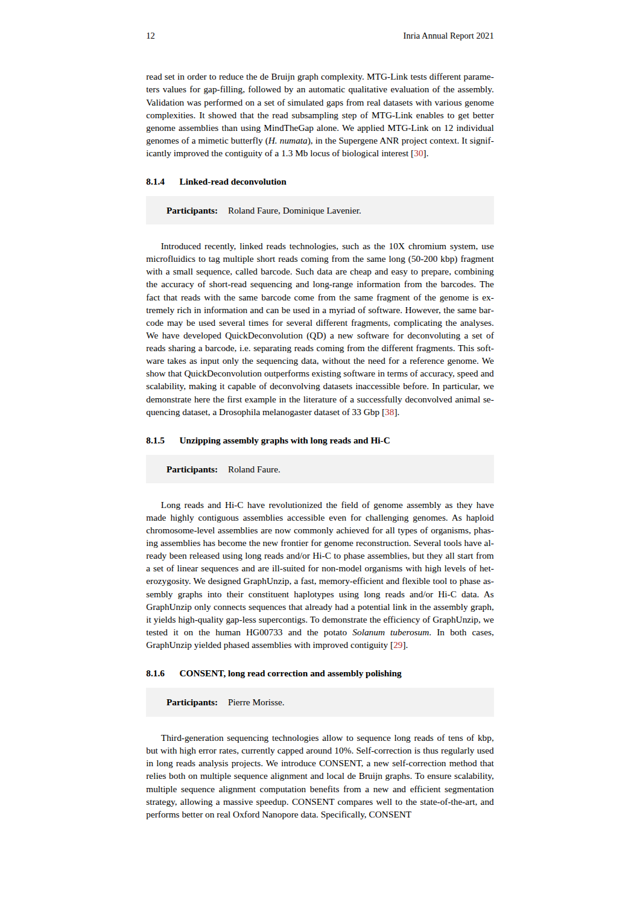12 Inria Annual Report 2021
read set in order to reduce the de Bruijn graph complexity. MTG-Link tests different parameters values for gap-filling, followed by an automatic qualitative evaluation of the assembly. Validation was performed on a set of simulated gaps from real datasets with various genome complexities. It showed that the read subsampling step of MTG-Link enables to get better genome assemblies than using MindTheGap alone. We applied MTG-Link on 12 individual genomes of a mimetic butterfly (H. numata), in the Supergene ANR project context. It significantly improved the contiguity of a 1.3 Mb locus of biological interest [30].
8.1.4 Linked-read deconvolution
Participants: Roland Faure, Dominique Lavenier.
Introduced recently, linked reads technologies, such as the 10X chromium system, use microfluidics to tag multiple short reads coming from the same long (50-200 kbp) fragment with a small sequence, called barcode. Such data are cheap and easy to prepare, combining the accuracy of short-read sequencing and long-range information from the barcodes. The fact that reads with the same barcode come from the same fragment of the genome is extremely rich in information and can be used in a myriad of software. However, the same barcode may be used several times for several different fragments, complicating the analyses. We have developed QuickDeconvolution (QD) a new software for deconvoluting a set of reads sharing a barcode, i.e. separating reads coming from the different fragments. This software takes as input only the sequencing data, without the need for a reference genome. We show that QuickDeconvolution outperforms existing software in terms of accuracy, speed and scalability, making it capable of deconvolving datasets inaccessible before. In particular, we demonstrate here the first example in the literature of a successfully deconvolved animal sequencing dataset, a Drosophila melanogaster dataset of 33 Gbp [38].
8.1.5 Unzipping assembly graphs with long reads and Hi-C
Participants: Roland Faure.
Long reads and Hi-C have revolutionized the field of genome assembly as they have made highly contiguous assemblies accessible even for challenging genomes. As haploid chromosome-level assemblies are now commonly achieved for all types of organisms, phasing assemblies has become the new frontier for genome reconstruction. Several tools have already been released using long reads and/or Hi-C to phase assemblies, but they all start from a set of linear sequences and are ill-suited for non-model organisms with high levels of heterozygosity. We designed GraphUnzip, a fast, memory-efficient and flexible tool to phase assembly graphs into their constituent haplotypes using long reads and/or Hi-C data. As GraphUnzip only connects sequences that already had a potential link in the assembly graph, it yields high-quality gap-less supercontigs. To demonstrate the efficiency of GraphUnzip, we tested it on the human HG00733 and the potato Solanum tuberosum. In both cases, GraphUnzip yielded phased assemblies with improved contiguity [29].
8.1.6 CONSENT, long read correction and assembly polishing
Participants: Pierre Morisse.
Third-generation sequencing technologies allow to sequence long reads of tens of kbp, but with high error rates, currently capped around 10%. Self-correction is thus regularly used in long reads analysis projects. We introduce CONSENT, a new self-correction method that relies both on multiple sequence alignment and local de Bruijn graphs. To ensure scalability, multiple sequence alignment computation benefits from a new and efficient segmentation strategy, allowing a massive speedup. CONSENT compares well to the state-of-the-art, and performs better on real Oxford Nanopore data. Specifically, CONSENT